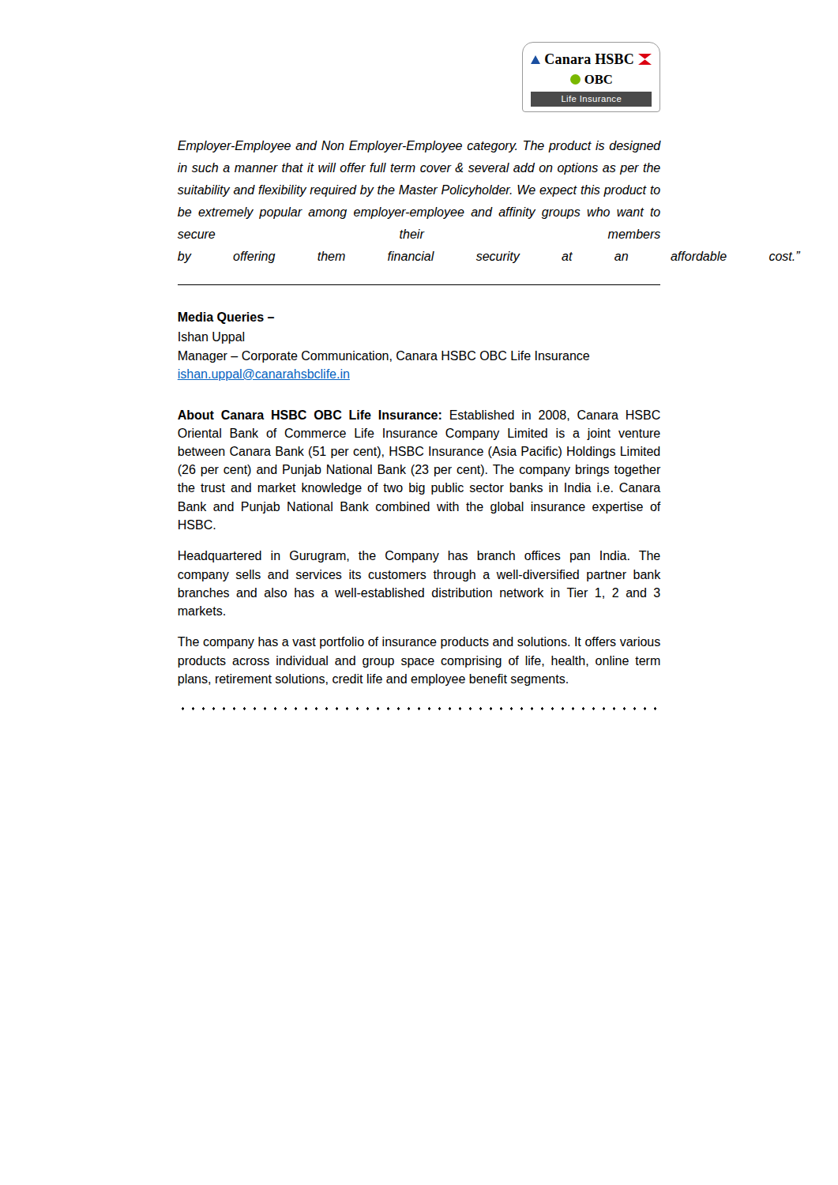Canara HSBC
OBC
Life Insurance
Employer-Employee and Non Employer-Employee category. The product is designed in such a manner that it will offer full term cover & several add on options as per the suitability and flexibility required by the Master Policyholder. We expect this product to be extremely popular among employer-employee and affinity groups who want to secure their members by offering them financial security at an affordable cost.”
Media Queries –
Ishan Uppal
Manager – Corporate Communication, Canara HSBC OBC Life Insurance
ishan.uppal@canarahsbclife.in
About Canara HSBC OBC Life Insurance: Established in 2008, Canara HSBC Oriental Bank of Commerce Life Insurance Company Limited is a joint venture between Canara Bank (51 per cent), HSBC Insurance (Asia Pacific) Holdings Limited (26 per cent) and Punjab National Bank (23 per cent). The company brings together the trust and market knowledge of two big public sector banks in India i.e. Canara Bank and Punjab National Bank combined with the global insurance expertise of HSBC.
Headquartered in Gurugram, the Company has branch offices pan India. The company sells and services its customers through a well-diversified partner bank branches and also has a well-established distribution network in Tier 1, 2 and 3 markets.
The company has a vast portfolio of insurance products and solutions. It offers various products across individual and group space comprising of life, health, online term plans, retirement solutions, credit life and employee benefit segments.